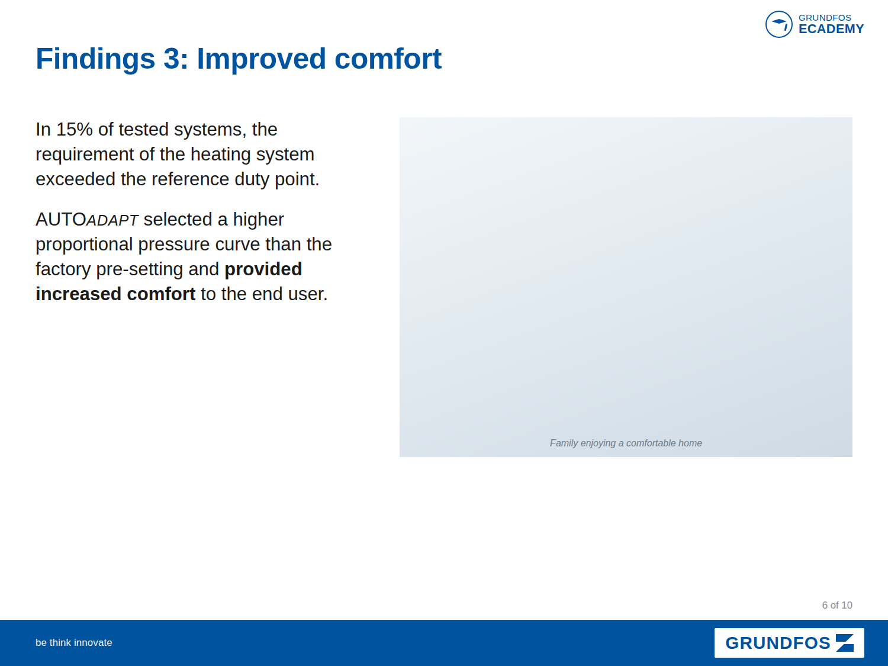GRUNDFOS ECADEMY
Findings 3: Improved comfort
In 15% of tested systems, the requirement of the heating system exceeded the reference duty point.
AUTOADAPT selected a higher proportional pressure curve than the factory pre-setting and provided increased comfort to the end user.
Family enjoying a comfortable home
6 of 10
be think innovate
GRUNDFOS